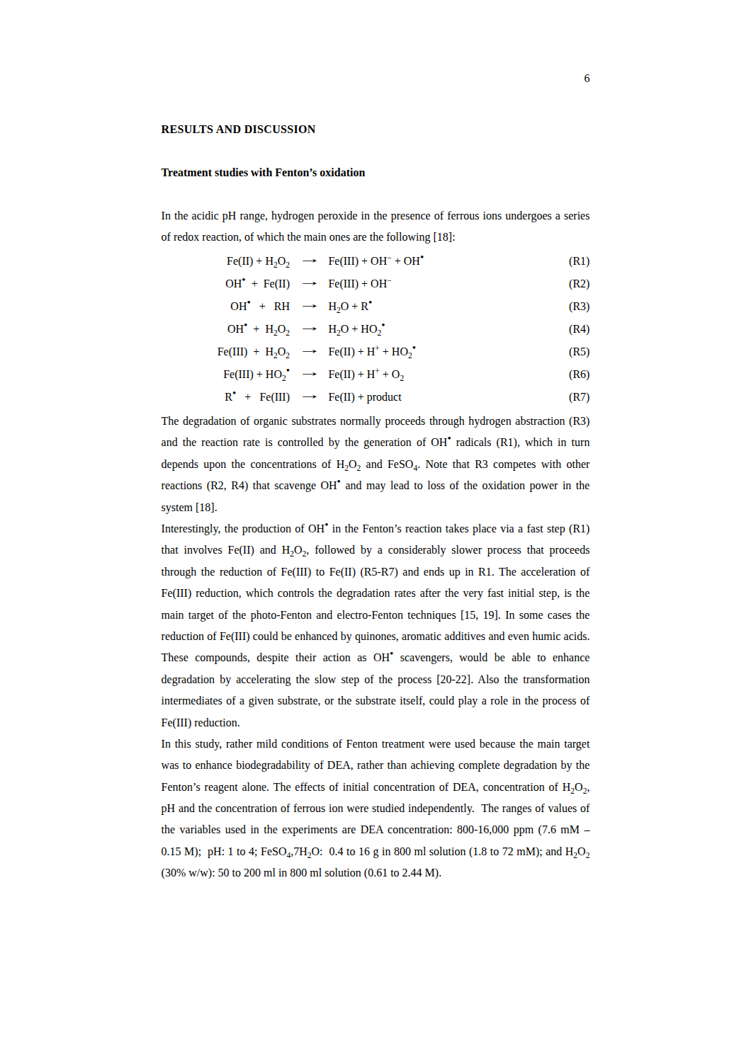6
RESULTS AND DISCUSSION
Treatment studies with Fenton’s oxidation
In the acidic pH range, hydrogen peroxide in the presence of ferrous ions undergoes a series of redox reaction, of which the main ones are the following [18]:
| Fe(II) + H 2 O 2 | → | Fe(III) + OH − + OH • | (R1) |
| OH • + Fe(II) | → | Fe(III) + OH − | (R2) |
| OH • + RH | → | H 2 O + R • | (R3) |
| OH • + H 2 O 2 | → | H 2 O + HO 2 • | (R4) |
| Fe(III) + H 2 O 2 | → | Fe(II) + H + + HO 2 • | (R5) |
| Fe(III) + HO 2 • | → | Fe(II) + H + + O 2 | (R6) |
| R • + Fe(III) | → | Fe(II) + product | (R7) |
The degradation of organic substrates normally proceeds through hydrogen abstraction (R3) and the reaction rate is controlled by the generation of OH• radicals (R1), which in turn depends upon the concentrations of H2O2 and FeSO4. Note that R3 competes with other reactions (R2, R4) that scavenge OH• and may lead to loss of the oxidation power in the system [18].
Interestingly, the production of OH• in the Fenton’s reaction takes place via a fast step (R1) that involves Fe(II) and H2O2, followed by a considerably slower process that proceeds through the reduction of Fe(III) to Fe(II) (R5-R7) and ends up in R1. The acceleration of Fe(III) reduction, which controls the degradation rates after the very fast initial step, is the main target of the photo-Fenton and electro-Fenton techniques [15, 19]. In some cases the reduction of Fe(III) could be enhanced by quinones, aromatic additives and even humic acids. These compounds, despite their action as OH• scavengers, would be able to enhance degradation by accelerating the slow step of the process [20-22]. Also the transformation intermediates of a given substrate, or the substrate itself, could play a role in the process of Fe(III) reduction.
In this study, rather mild conditions of Fenton treatment were used because the main target was to enhance biodegradability of DEA, rather than achieving complete degradation by the Fenton’s reagent alone. The effects of initial concentration of DEA, concentration of H2O2, pH and the concentration of ferrous ion were studied independently. The ranges of values of the variables used in the experiments are DEA concentration: 800-16,000 ppm (7.6 mM – 0.15 M); pH: 1 to 4; FeSO4,7H2O: 0.4 to 16 g in 800 ml solution (1.8 to 72 mM); and H2O2 (30% w/w): 50 to 200 ml in 800 ml solution (0.61 to 2.44 M).